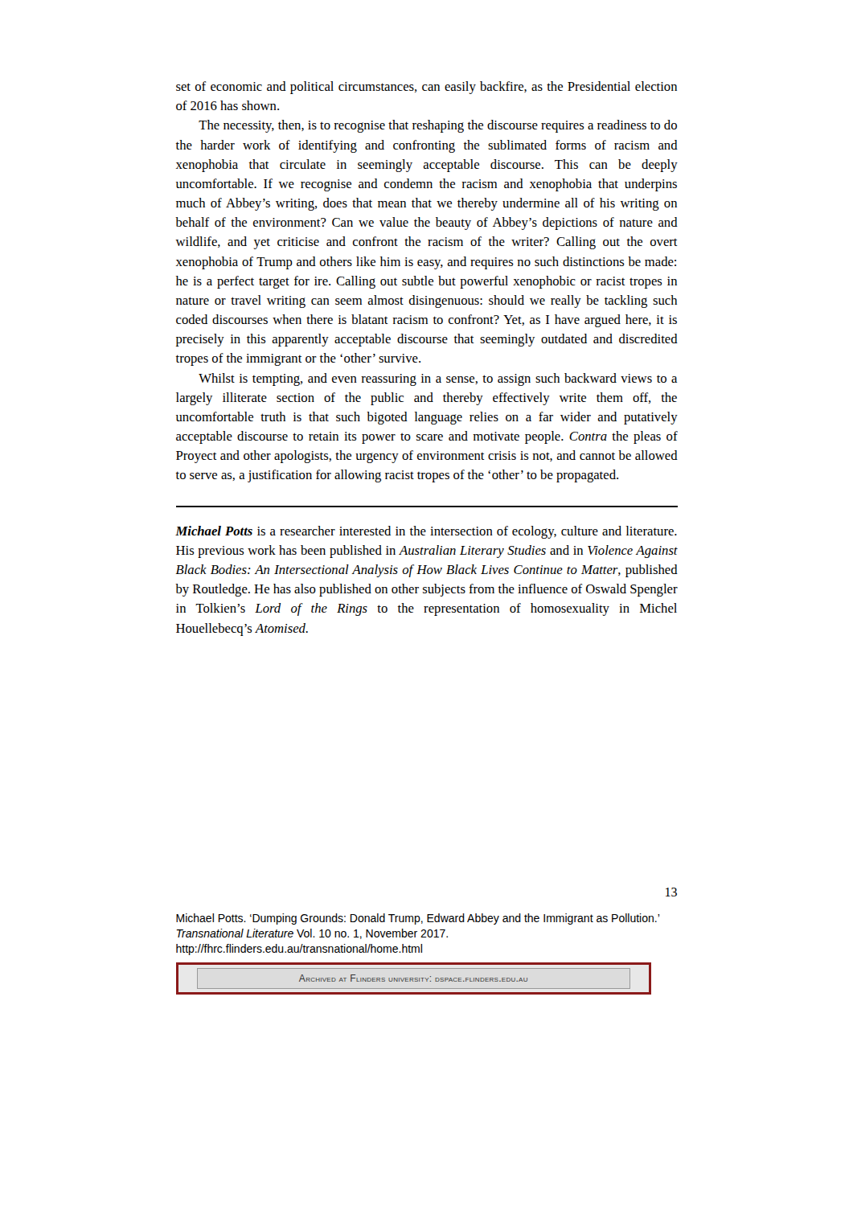set of economic and political circumstances, can easily backfire, as the Presidential election of 2016 has shown.
The necessity, then, is to recognise that reshaping the discourse requires a readiness to do the harder work of identifying and confronting the sublimated forms of racism and xenophobia that circulate in seemingly acceptable discourse. This can be deeply uncomfortable. If we recognise and condemn the racism and xenophobia that underpins much of Abbey’s writing, does that mean that we thereby undermine all of his writing on behalf of the environment? Can we value the beauty of Abbey’s depictions of nature and wildlife, and yet criticise and confront the racism of the writer? Calling out the overt xenophobia of Trump and others like him is easy, and requires no such distinctions be made: he is a perfect target for ire. Calling out subtle but powerful xenophobic or racist tropes in nature or travel writing can seem almost disingenuous: should we really be tackling such coded discourses when there is blatant racism to confront? Yet, as I have argued here, it is precisely in this apparently acceptable discourse that seemingly outdated and discredited tropes of the immigrant or the ‘other’ survive.
Whilst is tempting, and even reassuring in a sense, to assign such backward views to a largely illiterate section of the public and thereby effectively write them off, the uncomfortable truth is that such bigoted language relies on a far wider and putatively acceptable discourse to retain its power to scare and motivate people. Contra the pleas of Proyect and other apologists, the urgency of environment crisis is not, and cannot be allowed to serve as, a justification for allowing racist tropes of the ‘other’ to be propagated.
Michael Potts is a researcher interested in the intersection of ecology, culture and literature. His previous work has been published in Australian Literary Studies and in Violence Against Black Bodies: An Intersectional Analysis of How Black Lives Continue to Matter, published by Routledge. He has also published on other subjects from the influence of Oswald Spengler in Tolkien’s Lord of the Rings to the representation of homosexuality in Michel Houellebecq’s Atomised.
13
Michael Potts. ‘Dumping Grounds: Donald Trump, Edward Abbey and the Immigrant as Pollution.’
Transnational Literature Vol. 10 no. 1, November 2017.
http://fhrc.flinders.edu.au/transnational/home.html
Archived at Flinders university: dspace.flinders.edu.au